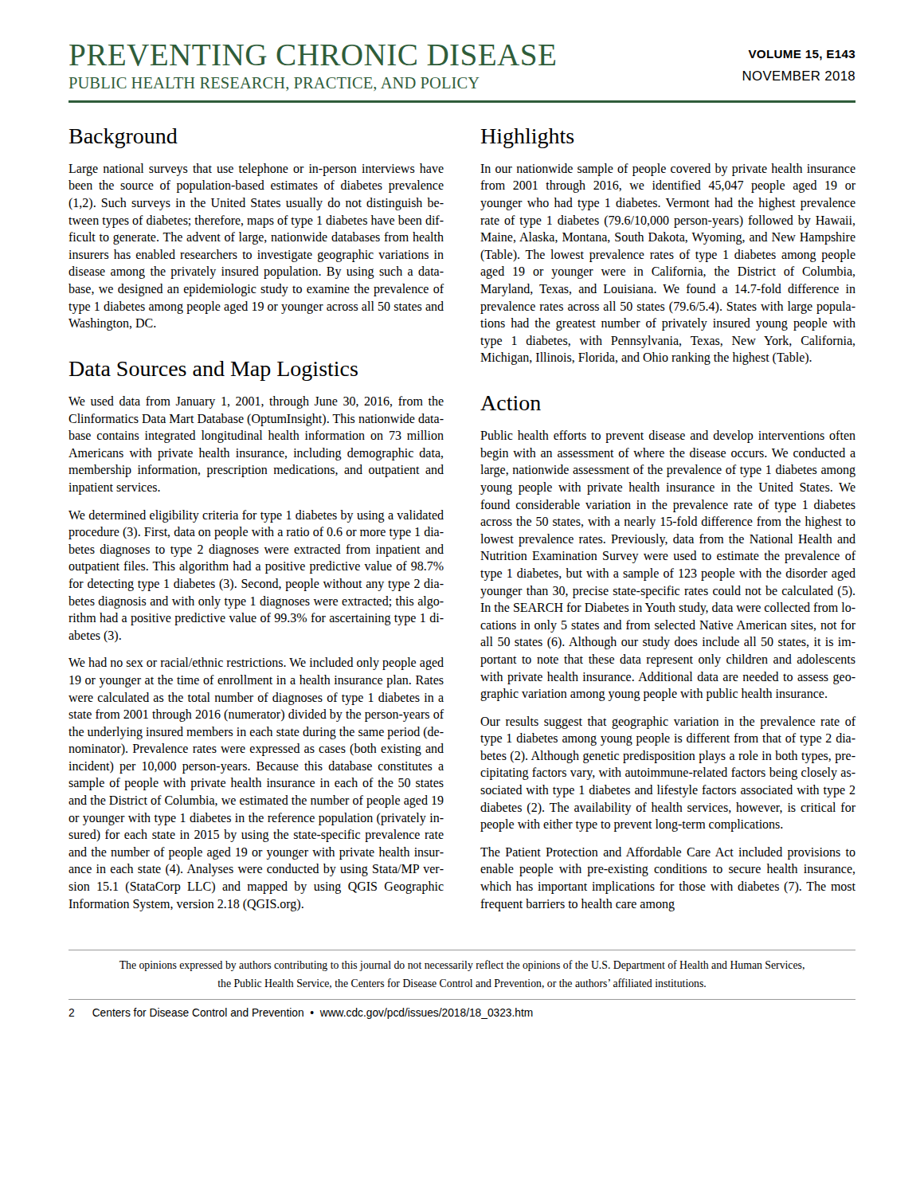PREVENTING CHRONIC DISEASE
PUBLIC HEALTH RESEARCH, PRACTICE, AND POLICY
VOLUME 15, E143
NOVEMBER 2018
Background
Large national surveys that use telephone or in-person interviews have been the source of population-based estimates of diabetes prevalence (1,2). Such surveys in the United States usually do not distinguish between types of diabetes; therefore, maps of type 1 diabetes have been difficult to generate. The advent of large, nationwide databases from health insurers has enabled researchers to investigate geographic variations in disease among the privately insured population. By using such a database, we designed an epidemiologic study to examine the prevalence of type 1 diabetes among people aged 19 or younger across all 50 states and Washington, DC.
Data Sources and Map Logistics
We used data from January 1, 2001, through June 30, 2016, from the Clinformatics Data Mart Database (OptumInsight). This nationwide database contains integrated longitudinal health information on 73 million Americans with private health insurance, including demographic data, membership information, prescription medications, and outpatient and inpatient services.
We determined eligibility criteria for type 1 diabetes by using a validated procedure (3). First, data on people with a ratio of 0.6 or more type 1 diabetes diagnoses to type 2 diagnoses were extracted from inpatient and outpatient files. This algorithm had a positive predictive value of 98.7% for detecting type 1 diabetes (3). Second, people without any type 2 diabetes diagnosis and with only type 1 diagnoses were extracted; this algorithm had a positive predictive value of 99.3% for ascertaining type 1 diabetes (3).
We had no sex or racial/ethnic restrictions. We included only people aged 19 or younger at the time of enrollment in a health insurance plan. Rates were calculated as the total number of diagnoses of type 1 diabetes in a state from 2001 through 2016 (numerator) divided by the person-years of the underlying insured members in each state during the same period (denominator). Prevalence rates were expressed as cases (both existing and incident) per 10,000 person-years. Because this database constitutes a sample of people with private health insurance in each of the 50 states and the District of Columbia, we estimated the number of people aged 19 or younger with type 1 diabetes in the reference population (privately insured) for each state in 2015 by using the state-specific prevalence rate and the number of people aged 19 or younger with private health insurance in each state (4). Analyses were conducted by using Stata/MP version 15.1 (StataCorp LLC) and mapped by using QGIS Geographic Information System, version 2.18 (QGIS.org).
Highlights
In our nationwide sample of people covered by private health insurance from 2001 through 2016, we identified 45,047 people aged 19 or younger who had type 1 diabetes. Vermont had the highest prevalence rate of type 1 diabetes (79.6/10,000 person-years) followed by Hawaii, Maine, Alaska, Montana, South Dakota, Wyoming, and New Hampshire (Table). The lowest prevalence rates of type 1 diabetes among people aged 19 or younger were in California, the District of Columbia, Maryland, Texas, and Louisiana. We found a 14.7-fold difference in prevalence rates across all 50 states (79.6/5.4). States with large populations had the greatest number of privately insured young people with type 1 diabetes, with Pennsylvania, Texas, New York, California, Michigan, Illinois, Florida, and Ohio ranking the highest (Table).
Action
Public health efforts to prevent disease and develop interventions often begin with an assessment of where the disease occurs. We conducted a large, nationwide assessment of the prevalence of type 1 diabetes among young people with private health insurance in the United States. We found considerable variation in the prevalence rate of type 1 diabetes across the 50 states, with a nearly 15-fold difference from the highest to lowest prevalence rates. Previously, data from the National Health and Nutrition Examination Survey were used to estimate the prevalence of type 1 diabetes, but with a sample of 123 people with the disorder aged younger than 30, precise state-specific rates could not be calculated (5). In the SEARCH for Diabetes in Youth study, data were collected from locations in only 5 states and from selected Native American sites, not for all 50 states (6). Although our study does include all 50 states, it is important to note that these data represent only children and adolescents with private health insurance. Additional data are needed to assess geographic variation among young people with public health insurance.
Our results suggest that geographic variation in the prevalence rate of type 1 diabetes among young people is different from that of type 2 diabetes (2). Although genetic predisposition plays a role in both types, precipitating factors vary, with autoimmune-related factors being closely associated with type 1 diabetes and lifestyle factors associated with type 2 diabetes (2). The availability of health services, however, is critical for people with either type to prevent long-term complications.
The Patient Protection and Affordable Care Act included provisions to enable people with pre-existing conditions to secure health insurance, which has important implications for those with diabetes (7). The most frequent barriers to health care among
The opinions expressed by authors contributing to this journal do not necessarily reflect the opinions of the U.S. Department of Health and Human Services,
the Public Health Service, the Centers for Disease Control and Prevention, or the authors’ affiliated institutions.
2 Centers for Disease Control and Prevention • www.cdc.gov/pcd/issues/2018/18_0323.htm